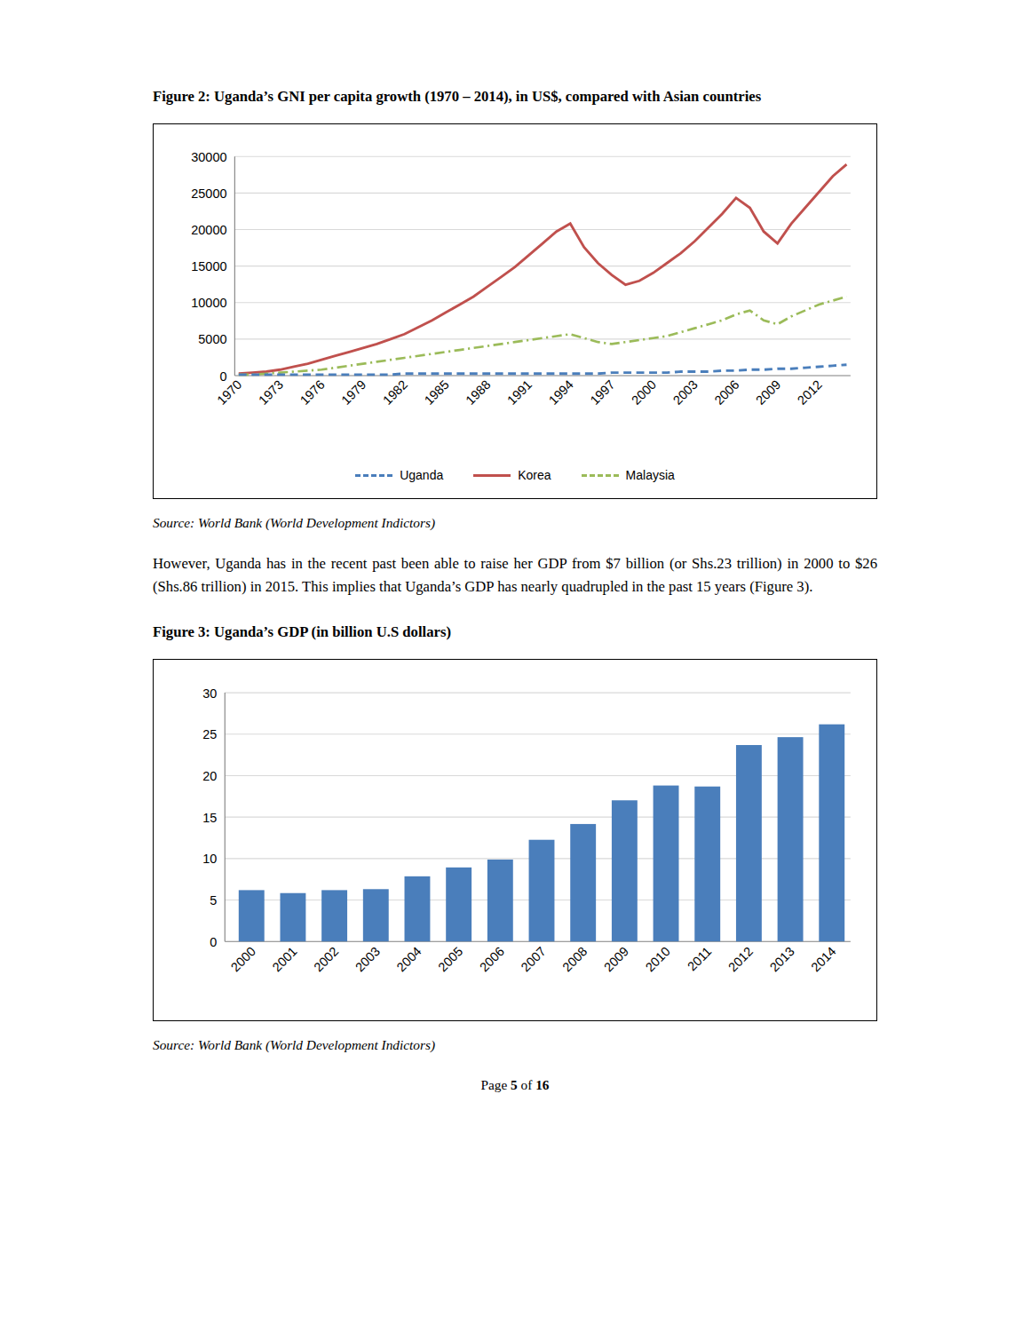Figure 2: Uganda’s GNI per capita growth (1970 – 2014), in US$, compared with Asian countries
30000 25000 20000 15000 10000 5000 0 1970 1973 1976 1979 1982 1985 1988 1991 1994 1997 2000 2003 2006 2009 2012
Uganda Korea Malaysia
Source: World Bank (World Development Indictors)
However, Uganda has in the recent past been able to raise her GDP from $7 billion (or Shs.23 trillion) in 2000 to $26 (Shs.86 trillion) in 2015. This implies that Uganda’s GDP has nearly quadrupled in the past 15 years (Figure 3).
Figure 3: Uganda’s GDP (in billion U.S dollars)
30 25 20 15 10 5 0 2000 2001 2002 2003 2004 2005 2006 2007 2008 2009 2010 2011 2012 2013 2014
Source: World Bank (World Development Indictors)
Page 5 of 16